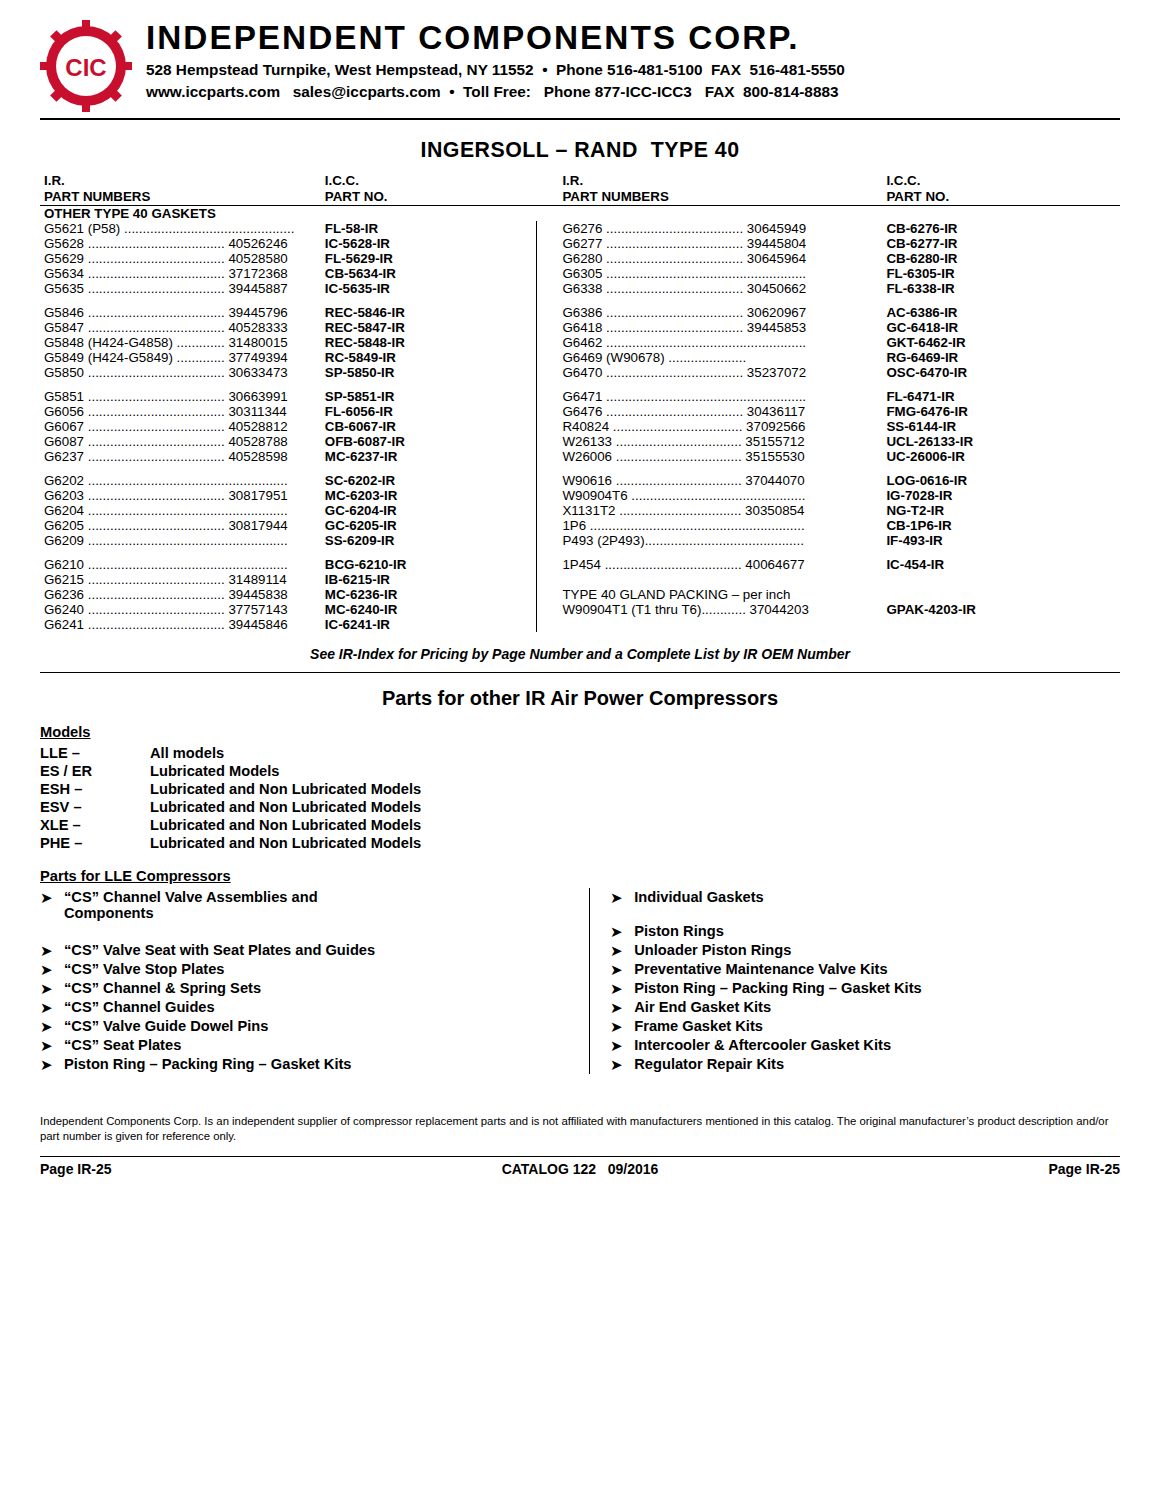CIC
INDEPENDENT COMPONENTS CORP.
528 Hempstead Turnpike, West Hempstead, NY 11552 • Phone 516-481-5100 FAX 516-481-5550
www.iccparts.com sales@iccparts.com • Toll Free: Phone 877-ICC-ICC3 FAX 800-814-8883
INGERSOLL – RAND TYPE 40
| I.R. | I.C.C. | | I.R. | I.C.C. |
| --- | --- | --- | --- | --- |
| PART NUMBERS | PART NO. | | PART NUMBERS | PART NO. |
| OTHER TYPE 40 GASKETS |
| G5621 (P58) .............................................. | FL-58-IR | | G6276 ..................................... 30645949 | CB-6276-IR |
| G5628 ..................................... 40526246 | IC-5628-IR | | G6277 ..................................... 39445804 | CB-6277-IR |
| G5629 ..................................... 40528580 | FL-5629-IR | | G6280 ..................................... 30645964 | CB-6280-IR |
| G5634 ..................................... 37172368 | CB-5634-IR | | G6305 ...................................................... | FL-6305-IR |
| G5635 ..................................... 39445887 | IC-5635-IR | | G6338 ..................................... 30450662 | FL-6338-IR |
| G5846 ..................................... 39445796 | REC-5846-IR | | G6386 ..................................... 30620967 | AC-6386-IR |
| G5847 ..................................... 40528333 | REC-5847-IR | | G6418 ..................................... 39445853 | GC-6418-IR |
| G5848 (H424-G4858) ............. 31480015 | REC-5848-IR | | G6462 ...................................................... | GKT-6462-IR |
| G5849 (H424-G5849) ............. 37749394 | RC-5849-IR | | G6469 (W90678) ..................... | RG-6469-IR |
| G5850 ..................................... 30633473 | SP-5850-IR | | G6470 ..................................... 35237072 | OSC-6470-IR |
| G5851 ..................................... 30663991 | SP-5851-IR | | G6471 ...................................................... | FL-6471-IR |
| G6056 ..................................... 30311344 | FL-6056-IR | | G6476 ..................................... 30436117 | FMG-6476-IR |
| G6067 ..................................... 40528812 | CB-6067-IR | | R40824 ................................... 37092566 | SS-6144-IR |
| G6087 ..................................... 40528788 | OFB-6087-IR | | W26133 .................................. 35155712 | UCL-26133-IR |
| G6237 ..................................... 40528598 | MC-6237-IR | | W26006 .................................. 35155530 | UC-26006-IR |
| G6202 ...................................................... | SC-6202-IR | | W90616 .................................. 37044070 | LOG-0616-IR |
| G6203 ..................................... 30817951 | MC-6203-IR | | W90904T6 ............................................... | IG-7028-IR |
| G6204 ...................................................... | GC-6204-IR | | X1131T2 ................................. 30350854 | NG-T2-IR |
| G6205 ..................................... 30817944 | GC-6205-IR | | 1P6 .......................................................... | CB-1P6-IR |
| G6209 ...................................................... | SS-6209-IR | | P493 (2P493)........................................... | IF-493-IR |
| G6210 ...................................................... | BCG-6210-IR | | 1P454 ..................................... 40064677 | IC-454-IR |
| G6215 ..................................... 31489114 | IB-6215-IR | | | |
| G6236 ..................................... 39445838 | MC-6236-IR | | TYPE 40 GLAND PACKING – per inch | |
| G6240 ..................................... 37757143 | MC-6240-IR | | W90904T1 (T1 thru T6)............ 37044203 | GPAK-4203-IR |
| G6241 ..................................... 39445846 | IC-6241-IR | | | |
See IR-Index for Pricing by Page Number and a Complete List by IR OEM Number
Parts for other IR Air Power Compressors
Models
| LLE – | All models |
| ES / ER | Lubricated Models |
| ESH – | Lubricated and Non Lubricated Models |
| ESV – | Lubricated and Non Lubricated Models |
| XLE – | Lubricated and Non Lubricated Models |
| PHE – | Lubricated and Non Lubricated Models |
Parts for LLE Compressors
| ➤ | “CS” Channel Valve Assemblies and Components | | ➤ | Individual Gaskets |
| | | | ➤ | Piston Rings |
| ➤ | “CS” Valve Seat with Seat Plates and Guides | | ➤ | Unloader Piston Rings |
| ➤ | “CS” Valve Stop Plates | | ➤ | Preventative Maintenance Valve Kits |
| ➤ | “CS” Channel & Spring Sets | | ➤ | Piston Ring – Packing Ring – Gasket Kits |
| ➤ | “CS” Channel Guides | | ➤ | Air End Gasket Kits |
| ➤ | “CS” Valve Guide Dowel Pins | | ➤ | Frame Gasket Kits |
| ➤ | “CS” Seat Plates | | ➤ | Intercooler & Aftercooler Gasket Kits |
| ➤ | Piston Ring – Packing Ring – Gasket Kits | | ➤ | Regulator Repair Kits |
Independent Components Corp. Is an independent supplier of compressor replacement parts and is not affiliated with manufacturers mentioned in this catalog. The original manufacturer’s product description and/or part number is given for reference only.
Page IR-25
CATALOG 122 09/2016
Page IR-25